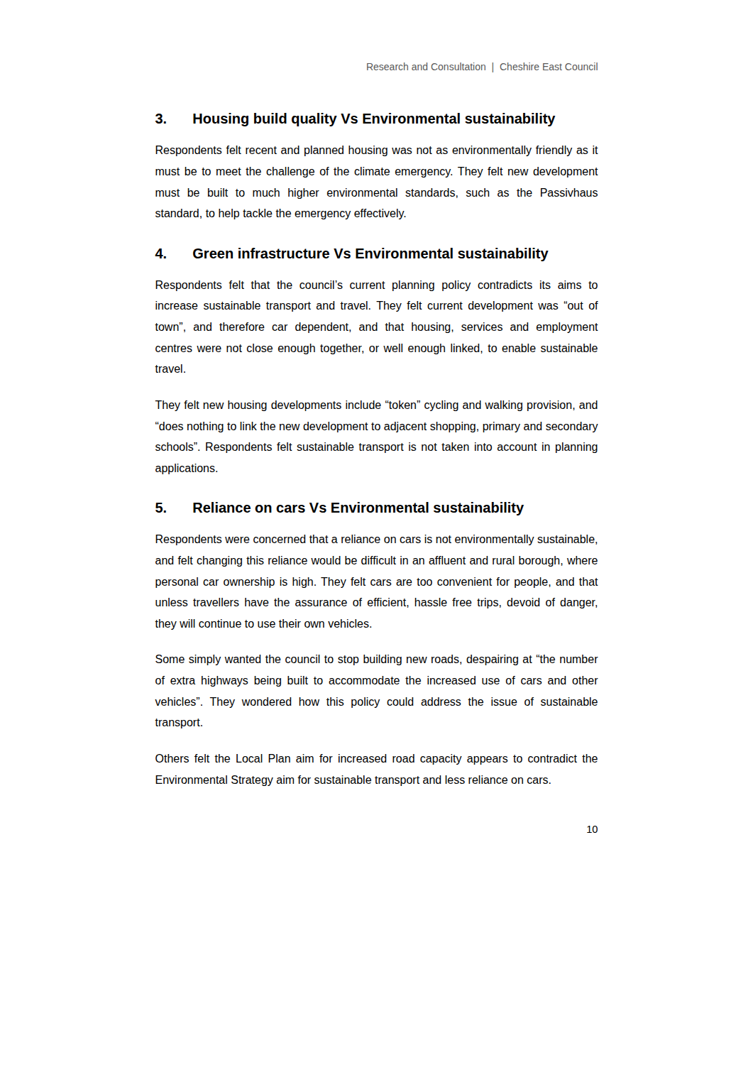Research and Consultation | Cheshire East Council
3. Housing build quality Vs Environmental sustainability
Respondents felt recent and planned housing was not as environmentally friendly as it must be to meet the challenge of the climate emergency. They felt new development must be built to much higher environmental standards, such as the Passivhaus standard, to help tackle the emergency effectively.
4. Green infrastructure Vs Environmental sustainability
Respondents felt that the council’s current planning policy contradicts its aims to increase sustainable transport and travel. They felt current development was “out of town”, and therefore car dependent, and that housing, services and employment centres were not close enough together, or well enough linked, to enable sustainable travel.
They felt new housing developments include “token” cycling and walking provision, and “does nothing to link the new development to adjacent shopping, primary and secondary schools”. Respondents felt sustainable transport is not taken into account in planning applications.
5. Reliance on cars Vs Environmental sustainability
Respondents were concerned that a reliance on cars is not environmentally sustainable, and felt changing this reliance would be difficult in an affluent and rural borough, where personal car ownership is high. They felt cars are too convenient for people, and that unless travellers have the assurance of efficient, hassle free trips, devoid of danger, they will continue to use their own vehicles.
Some simply wanted the council to stop building new roads, despairing at “the number of extra highways being built to accommodate the increased use of cars and other vehicles”. They wondered how this policy could address the issue of sustainable transport.
Others felt the Local Plan aim for increased road capacity appears to contradict the Environmental Strategy aim for sustainable transport and less reliance on cars.
10